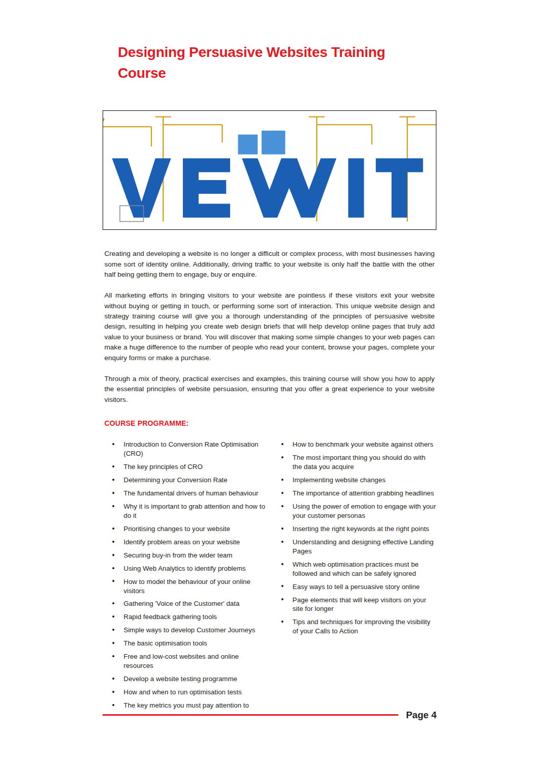Designing Persuasive Websites Training Course
Creating and developing a website is no longer a difficult or complex process, with most businesses having some sort of identity online. Additionally, driving traffic to your website is only half the battle with the other half being getting them to engage, buy or enquire.
All marketing efforts in bringing visitors to your website are pointless if these visitors exit your website without buying or getting in touch, or performing some sort of interaction. This unique website design and strategy training course will give you a thorough understanding of the principles of persuasive website design, resulting in helping you create web design briefs that will help develop online pages that truly add value to your business or brand. You will discover that making some simple changes to your web pages can make a huge difference to the number of people who read your content, browse your pages, complete your enquiry forms or make a purchase.
Through a mix of theory, practical exercises and examples, this training course will show you how to apply the essential principles of website persuasion, ensuring that you offer a great experience to your website visitors.
COURSE PROGRAMME:
Introduction to Conversion Rate Optimisation (CRO)
The key principles of CRO
Determining your Conversion Rate
The fundamental drivers of human behaviour
Why it is important to grab attention and how to do it
Prioritising changes to your website
Identify problem areas on your website
Securing buy-in from the wider team
Using Web Analytics to identify problems
How to model the behaviour of your online visitors
Gathering 'Voice of the Customer' data
Rapid feedback gathering tools
Simple ways to develop Customer Journeys
The basic optimisation tools
Free and low-cost websites and online resources
Develop a website testing programme
How and when to run optimisation tests
The key metrics you must pay attention to
How to benchmark your website against others
The most important thing you should do with the data you acquire
Implementing website changes
The importance of attention grabbing headlines
Using the power of emotion to engage with your your customer personas
Inserting the right keywords at the right points
Understanding and designing effective Landing Pages
Which web optimisation practices must be followed and which can be safely ignored
Easy ways to tell a persuasive story online
Page elements that will keep visitors on your site for longer
Tips and techniques for improving the visibility of your Calls to Action
Page 4